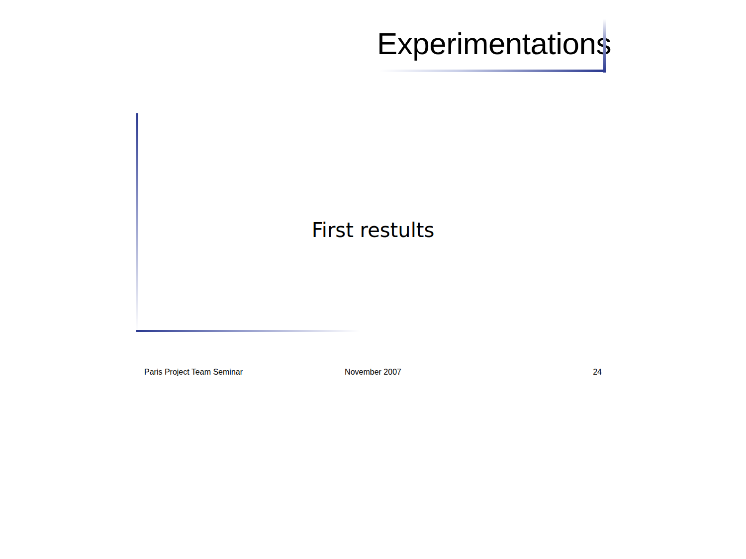Experimentations
First restults
Paris Project Team Seminar November 2007 24